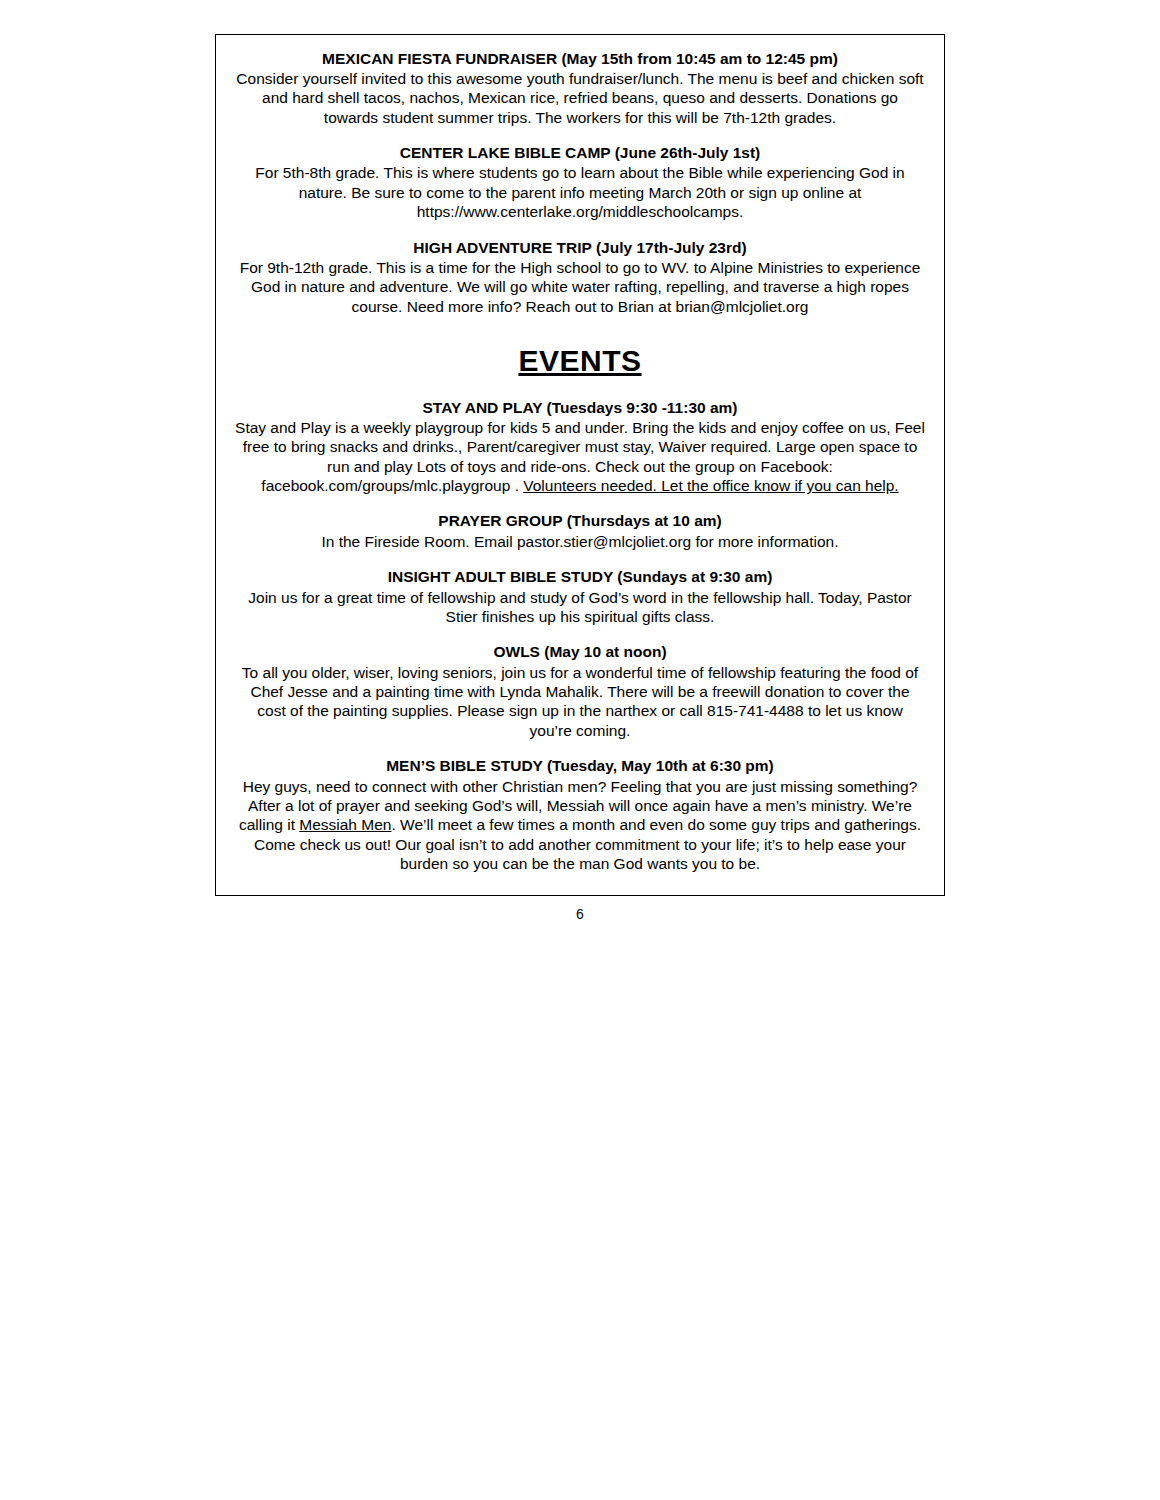MEXICAN FIESTA FUNDRAISER (May 15th from 10:45 am to 12:45 pm)
Consider yourself invited to this awesome youth fundraiser/lunch. The menu is beef and chicken soft and hard shell tacos, nachos, Mexican rice, refried beans, queso and desserts. Donations go towards student summer trips. The workers for this will be 7th-12th grades.
CENTER LAKE BIBLE CAMP (June 26th-July 1st)
For 5th-8th grade. This is where students go to learn about the Bible while experiencing God in nature. Be sure to come to the parent info meeting March 20th or sign up online at https://www.centerlake.org/middleschoolcamps.
HIGH ADVENTURE TRIP (July 17th-July 23rd)
For 9th-12th grade. This is a time for the High school to go to WV. to Alpine Ministries to experience God in nature and adventure. We will go white water rafting, repelling, and traverse a high ropes course. Need more info? Reach out to Brian at brian@mlcjoliet.org
EVENTS
STAY AND PLAY (Tuesdays 9:30 -11:30 am)
Stay and Play is a weekly playgroup for kids 5 and under. Bring the kids and enjoy coffee on us, Feel free to bring snacks and drinks., Parent/caregiver must stay, Waiver required. Large open space to run and play Lots of toys and ride-ons. Check out the group on Facebook: facebook.com/groups/mlc.playgroup . Volunteers needed. Let the office know if you can help.
PRAYER GROUP (Thursdays at 10 am)
In the Fireside Room. Email pastor.stier@mlcjoliet.org for more information.
INSIGHT ADULT BIBLE STUDY (Sundays at 9:30 am)
Join us for a great time of fellowship and study of God’s word in the fellowship hall. Today, Pastor Stier finishes up his spiritual gifts class.
OWLS (May 10 at noon)
To all you older, wiser, loving seniors, join us for a wonderful time of fellowship featuring the food of Chef Jesse and a painting time with Lynda Mahalik. There will be a freewill donation to cover the cost of the painting supplies. Please sign up in the narthex or call 815-741-4488 to let us know you’re coming.
MEN’S BIBLE STUDY (Tuesday, May 10th at 6:30 pm)
Hey guys, need to connect with other Christian men? Feeling that you are just missing something? After a lot of prayer and seeking God’s will, Messiah will once again have a men’s ministry. We’re calling it Messiah Men. We’ll meet a few times a month and even do some guy trips and gatherings. Come check us out! Our goal isn’t to add another commitment to your life; it’s to help ease your burden so you can be the man God wants you to be.
6